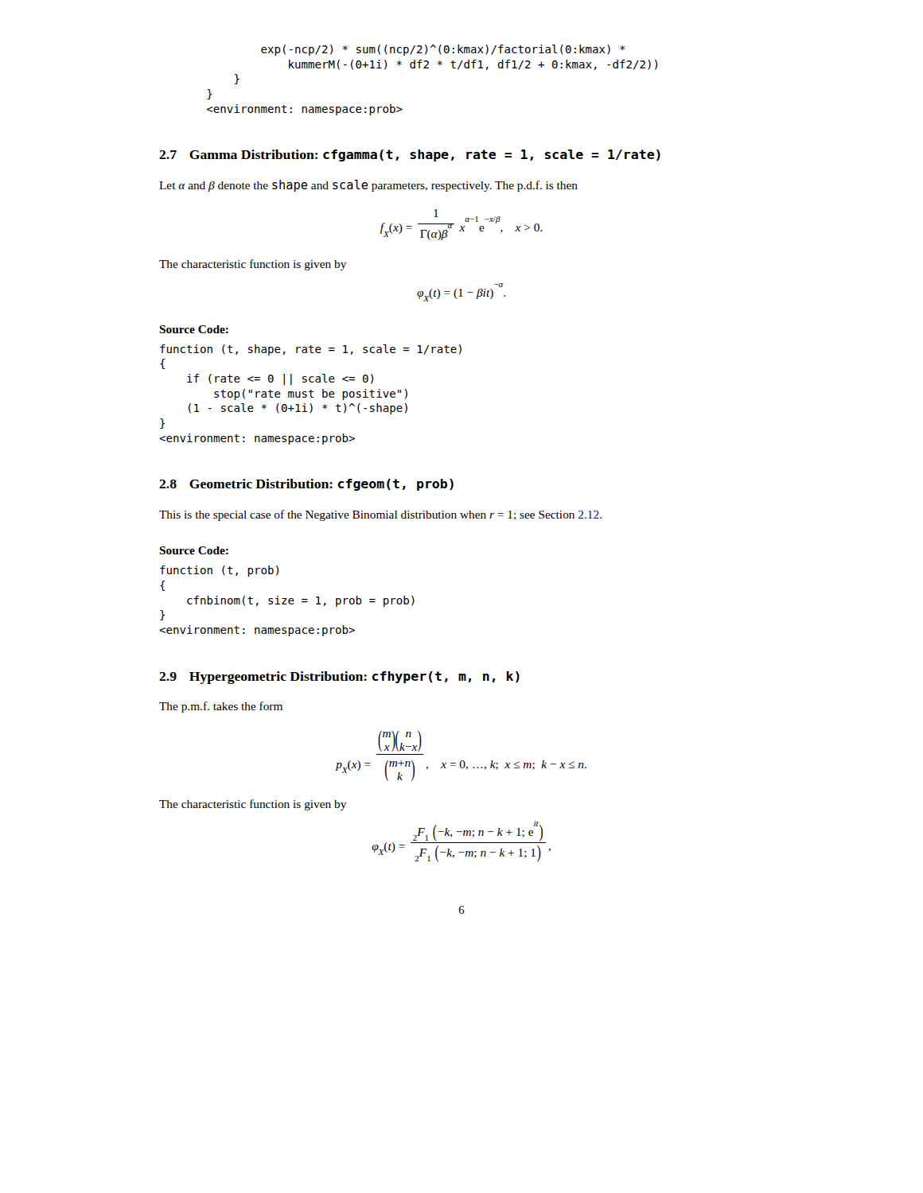exp(-ncp/2) * sum((ncp/2)^(0:kmax)/factorial(0:kmax) * 
            kummerM(-(0+1i) * df2 * t/df1, df1/2 + 0:kmax, -df2/2))
    }
}
<environment: namespace:prob>
2.7 Gamma Distribution: cfgamma(t, shape, rate = 1, scale = 1/rate)
Let α and β denote the shape and scale parameters, respectively. The p.d.f. is then
fX(x) = 1 Γ(α)βα xα−1e−x/β, x > 0.
The characteristic function is given by
φX(t) = (1 − βit)−α.
Source Code:
function (t, shape, rate = 1, scale = 1/rate) 
{
    if (rate <= 0 || scale <= 0) 
        stop("rate must be positive")
    (1 - scale * (0+1i) * t)^(-shape)
}
<environment: namespace:prob>
2.8 Geometric Distribution: cfgeom(t, prob)
This is the special case of the Negative Binomial distribution when r = 1; see Section 2.12.
Source Code:
function (t, prob) 
{
    cfnbinom(t, size = 1, prob = prob)
}
<environment: namespace:prob>
2.9 Hypergeometric Distribution: cfhyper(t, m, n, k)
The p.m.f. takes the form
pX(x) = mx nk−x m+n k , x = 0, …, k; x ≤ m; k − x ≤ n.
The characteristic function is given by
φX(t) = 2F1 (−k, −m; n − k + 1; eit) 2F1 (−k, −m; n − k + 1; 1) ,
6